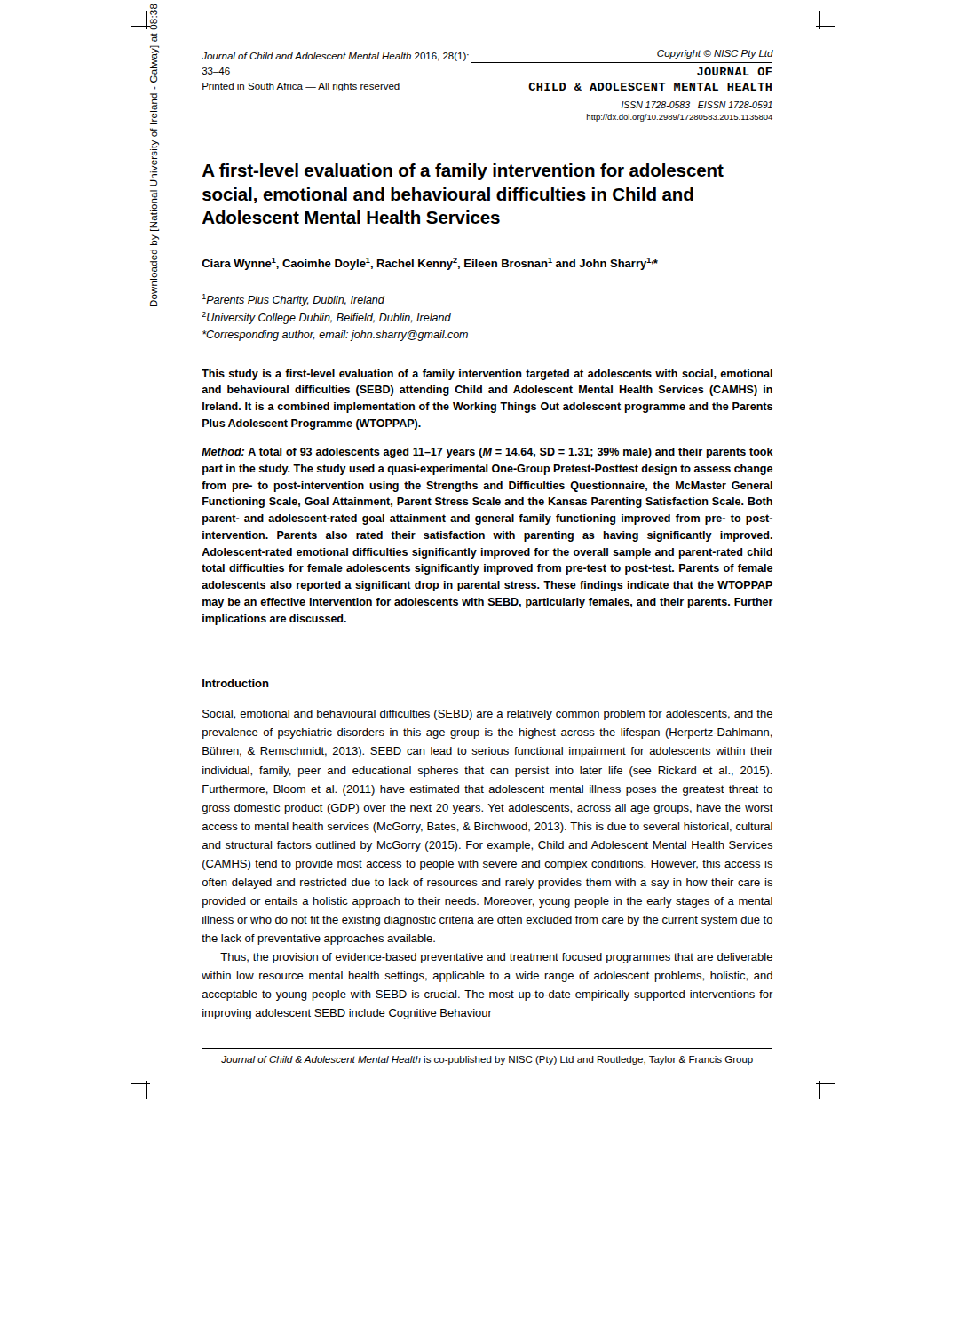Downloaded by [National University of Ireland - Galway] at 08:38 03 June 2016
Journal of Child and Adolescent Mental Health 2016, 28(1): 33–46
Printed in South Africa — All rights reserved
Copyright © NISC Pty Ltd
JOURNAL OF CHILD & ADOLESCENT MENTAL HEALTH
ISSN 1728-0583 EISSN 1728-0591
http://dx.doi.org/10.2989/17280583.2015.1135804
A first-level evaluation of a family intervention for adolescent social, emotional and behavioural difficulties in Child and Adolescent Mental Health Services
Ciara Wynne1, Caoimhe Doyle1, Rachel Kenny2, Eileen Brosnan1 and John Sharry1,*
1Parents Plus Charity, Dublin, Ireland
2University College Dublin, Belfield, Dublin, Ireland
*Corresponding author, email: john.sharry@gmail.com
This study is a first-level evaluation of a family intervention targeted at adolescents with social, emotional and behavioural difficulties (SEBD) attending Child and Adolescent Mental Health Services (CAMHS) in Ireland. It is a combined implementation of the Working Things Out adolescent programme and the Parents Plus Adolescent Programme (WTOPPAP).
Method: A total of 93 adolescents aged 11–17 years (M = 14.64, SD = 1.31; 39% male) and their parents took part in the study. The study used a quasi-experimental One-Group Pretest-Posttest design to assess change from pre- to post-intervention using the Strengths and Difficulties Questionnaire, the McMaster General Functioning Scale, Goal Attainment, Parent Stress Scale and the Kansas Parenting Satisfaction Scale. Both parent- and adolescent-rated goal attainment and general family functioning improved from pre- to post-intervention. Parents also rated their satisfaction with parenting as having significantly improved. Adolescent-rated emotional difficulties significantly improved for the overall sample and parent-rated child total difficulties for female adolescents significantly improved from pre-test to post-test. Parents of female adolescents also reported a significant drop in parental stress. These findings indicate that the WTOPPAP may be an effective intervention for adolescents with SEBD, particularly females, and their parents. Further implications are discussed.
Introduction
Social, emotional and behavioural difficulties (SEBD) are a relatively common problem for adolescents, and the prevalence of psychiatric disorders in this age group is the highest across the lifespan (Herpertz-Dahlmann, Bühren, & Remschmidt, 2013). SEBD can lead to serious functional impairment for adolescents within their individual, family, peer and educational spheres that can persist into later life (see Rickard et al., 2015). Furthermore, Bloom et al. (2011) have estimated that adolescent mental illness poses the greatest threat to gross domestic product (GDP) over the next 20 years. Yet adolescents, across all age groups, have the worst access to mental health services (McGorry, Bates, & Birchwood, 2013). This is due to several historical, cultural and structural factors outlined by McGorry (2015). For example, Child and Adolescent Mental Health Services (CAMHS) tend to provide most access to people with severe and complex conditions. However, this access is often delayed and restricted due to lack of resources and rarely provides them with a say in how their care is provided or entails a holistic approach to their needs. Moreover, young people in the early stages of a mental illness or who do not fit the existing diagnostic criteria are often excluded from care by the current system due to the lack of preventative approaches available.
Thus, the provision of evidence-based preventative and treatment focused programmes that are deliverable within low resource mental health settings, applicable to a wide range of adolescent problems, holistic, and acceptable to young people with SEBD is crucial. The most up-to-date empirically supported interventions for improving adolescent SEBD include Cognitive Behaviour
Journal of Child & Adolescent Mental Health is co-published by NISC (Pty) Ltd and Routledge, Taylor & Francis Group